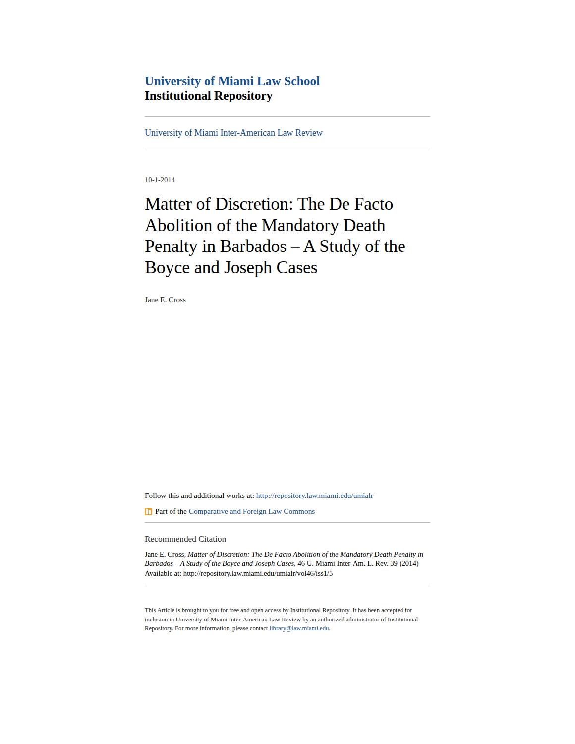University of Miami Law School
Institutional Repository
University of Miami Inter-American Law Review
10-1-2014
Matter of Discretion: The De Facto Abolition of the Mandatory Death Penalty in Barbados – A Study of the Boyce and Joseph Cases
Jane E. Cross
Follow this and additional works at: http://repository.law.miami.edu/umialr
Part of the Comparative and Foreign Law Commons
Recommended Citation
Jane E. Cross, Matter of Discretion: The De Facto Abolition of the Mandatory Death Penalty in Barbados – A Study of the Boyce and Joseph Cases, 46 U. Miami Inter-Am. L. Rev. 39 (2014)
Available at: http://repository.law.miami.edu/umialr/vol46/iss1/5
This Article is brought to you for free and open access by Institutional Repository. It has been accepted for inclusion in University of Miami Inter-American Law Review by an authorized administrator of Institutional Repository. For more information, please contact library@law.miami.edu.